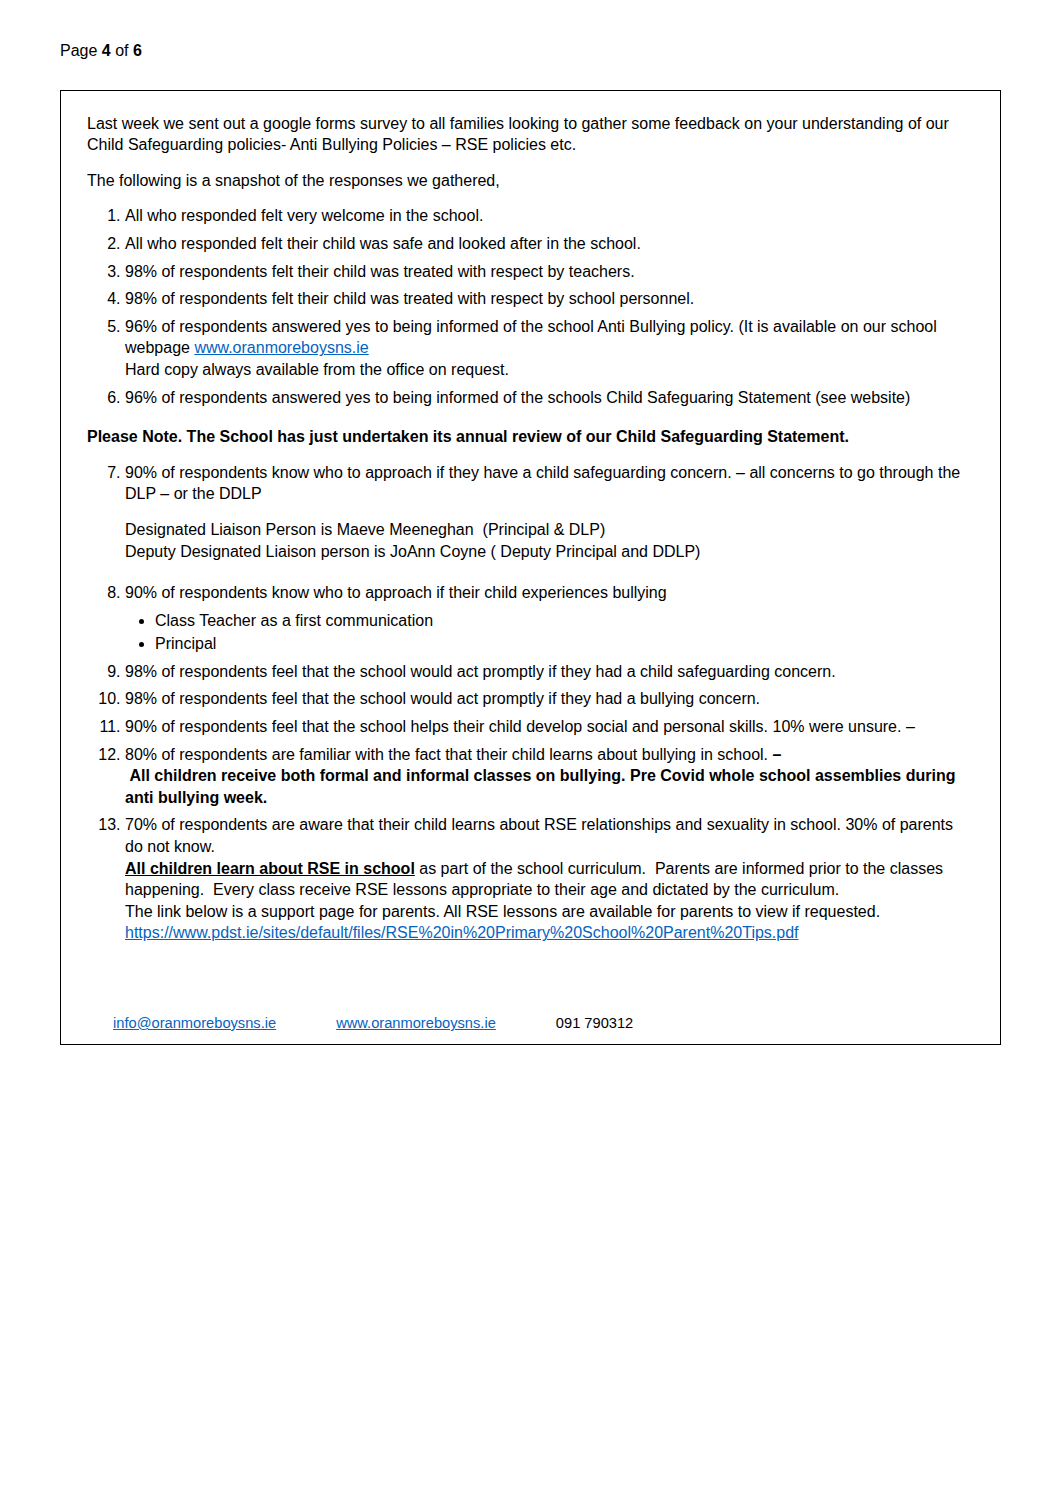Page 4 of 6
Last week we sent out a google forms survey to all families looking to gather some feedback on your understanding of our Child Safeguarding policies- Anti Bullying Policies – RSE policies etc.
The following is a snapshot of the responses we gathered,
All who responded felt very welcome in the school.
All who responded felt their child was safe and looked after in the school.
98% of respondents felt their child was treated with respect by teachers.
98% of respondents felt their child was treated with respect by school personnel.
96% of respondents answered yes to being informed of the school Anti Bullying policy. (It is available on our school webpage www.oranmoreboysns.ie
Hard copy always available from the office on request.
96% of respondents answered yes to being informed of the schools Child Safeguaring Statement (see website)
Please Note. The School has just undertaken its annual review of our Child Safeguarding Statement.
90% of respondents know who to approach if they have a child safeguarding concern. – all concerns to go through the DLP – or the DDLP
Designated Liaison Person is Maeve Meeneghan (Principal & DLP)
Deputy Designated Liaison person is JoAnn Coyne ( Deputy Principal and DDLP)
90% of respondents know who to approach if their child experiences bullying
Class Teacher as a first communication
Principal
98% of respondents feel that the school would act promptly if they had a child safeguarding concern.
98% of respondents feel that the school would act promptly if they had a bullying concern.
90% of respondents feel that the school helps their child develop social and personal skills. 10% were unsure. –
80% of respondents are familiar with the fact that their child learns about bullying in school. –
All children receive both formal and informal classes on bullying. Pre Covid whole school assemblies during anti bullying week.
70% of respondents are aware that their child learns about RSE relationships and sexuality in school. 30% of parents do not know.
All children learn about RSE in school as part of the school curriculum. Parents are informed prior to the classes happening. Every class receive RSE lessons appropriate to their age and dictated by the curriculum.
The link below is a support page for parents. All RSE lessons are available for parents to view if requested.
https://www.pdst.ie/sites/default/files/RSE%20in%20Primary%20School%20Parent%20Tips.pdf
info@oranmoreboysns.ie www.oranmoreboysns.ie 091 790312